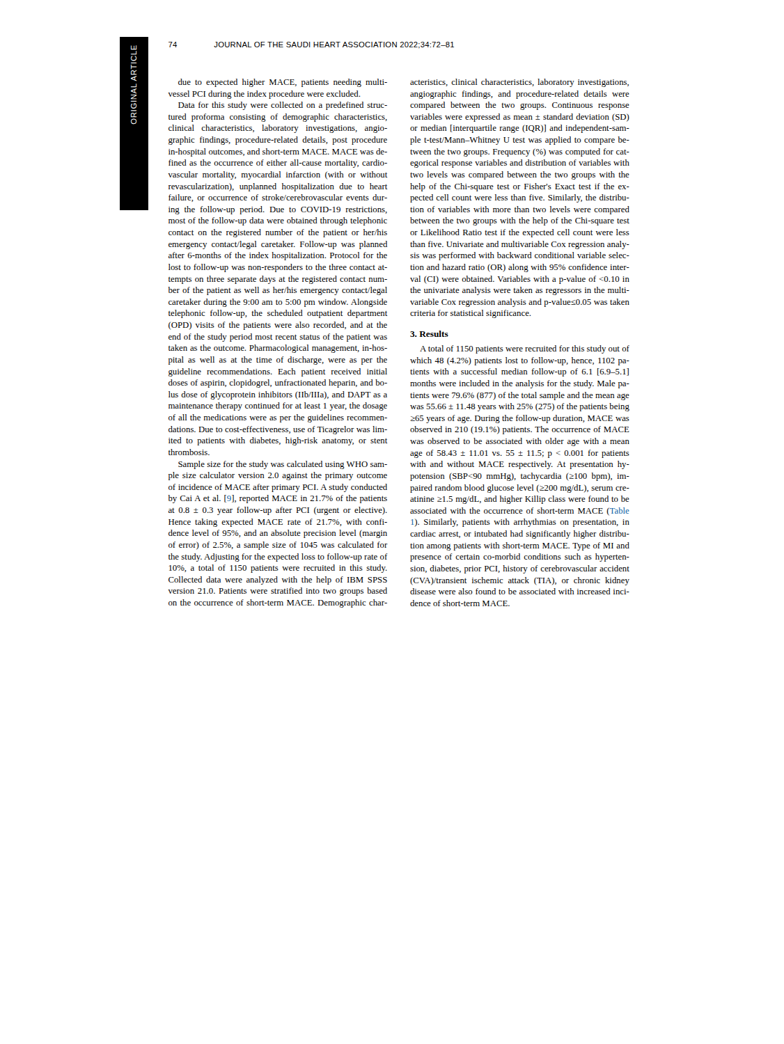ORIGINAL ARTICLE
74
JOURNAL OF THE SAUDI HEART ASSOCIATION 2022;34:72–81
due to expected higher MACE, patients needing multi-vessel PCI during the index procedure were excluded.
Data for this study were collected on a predefined structured proforma consisting of demographic characteristics, clinical characteristics, laboratory investigations, angiographic findings, procedure-related details, post procedure in-hospital outcomes, and short-term MACE. MACE was defined as the occurrence of either all-cause mortality, cardiovascular mortality, myocardial infarction (with or without revascularization), unplanned hospitalization due to heart failure, or occurrence of stroke/cerebrovascular events during the follow-up period. Due to COVID-19 restrictions, most of the follow-up data were obtained through telephonic contact on the registered number of the patient or her/his emergency contact/legal caretaker. Follow-up was planned after 6-months of the index hospitalization. Protocol for the lost to follow-up was non-responders to the three contact attempts on three separate days at the registered contact number of the patient as well as her/his emergency contact/legal caretaker during the 9:00 am to 5:00 pm window. Alongside telephonic follow-up, the scheduled outpatient department (OPD) visits of the patients were also recorded, and at the end of the study period most recent status of the patient was taken as the outcome. Pharmacological management, in-hospital as well as at the time of discharge, were as per the guideline recommendations. Each patient received initial doses of aspirin, clopidogrel, unfractionated heparin, and bolus dose of glycoprotein inhibitors (IIb/IIIa), and DAPT as a maintenance therapy continued for at least 1 year, the dosage of all the medications were as per the guidelines recommendations. Due to cost-effectiveness, use of Ticagrelor was limited to patients with diabetes, high-risk anatomy, or stent thrombosis.
Sample size for the study was calculated using WHO sample size calculator version 2.0 against the primary outcome of incidence of MACE after primary PCI. A study conducted by Cai A et al. [9], reported MACE in 21.7% of the patients at 0.8 ± 0.3 year follow-up after PCI (urgent or elective). Hence taking expected MACE rate of 21.7%, with confidence level of 95%, and an absolute precision level (margin of error) of 2.5%, a sample size of 1045 was calculated for the study. Adjusting for the expected loss to follow-up rate of 10%, a total of 1150 patients were recruited in this study. Collected data were analyzed with the help of IBM SPSS version 21.0. Patients were stratified into two groups based on the occurrence of short-term MACE. Demographic characteristics, clinical characteristics, laboratory investigations, angiographic findings, and procedure-related details were compared between the two groups. Continuous response variables were expressed as mean ± standard deviation (SD) or median [interquartile range (IQR)] and independent-sample t-test/Mann–Whitney U test was applied to compare between the two groups. Frequency (%) was computed for categorical response variables and distribution of variables with two levels was compared between the two groups with the help of the Chi-square test or Fisher's Exact test if the expected cell count were less than five. Similarly, the distribution of variables with more than two levels were compared between the two groups with the help of the Chi-square test or Likelihood Ratio test if the expected cell count were less than five. Univariate and multivariable Cox regression analysis was performed with backward conditional variable selection and hazard ratio (OR) along with 95% confidence interval (CI) were obtained. Variables with a p-value of <0.10 in the univariate analysis were taken as regressors in the multivariable Cox regression analysis and p-value≤0.05 was taken criteria for statistical significance.
3. Results
A total of 1150 patients were recruited for this study out of which 48 (4.2%) patients lost to follow-up, hence, 1102 patients with a successful median follow-up of 6.1 [6.9–5.1] months were included in the analysis for the study. Male patients were 79.6% (877) of the total sample and the mean age was 55.66 ± 11.48 years with 25% (275) of the patients being ≥65 years of age. During the follow-up duration, MACE was observed in 210 (19.1%) patients. The occurrence of MACE was observed to be associated with older age with a mean age of 58.43 ± 11.01 vs. 55 ± 11.5; p < 0.001 for patients with and without MACE respectively. At presentation hypotension (SBP<90 mmHg), tachycardia (≥100 bpm), impaired random blood glucose level (≥200 mg/dL), serum creatinine ≥1.5 mg/dL, and higher Killip class were found to be associated with the occurrence of short-term MACE (Table 1). Similarly, patients with arrhythmias on presentation, in cardiac arrest, or intubated had significantly higher distribution among patients with short-term MACE. Type of MI and presence of certain co-morbid conditions such as hypertension, diabetes, prior PCI, history of cerebrovascular accident (CVA)/transient ischemic attack (TIA), or chronic kidney disease were also found to be associated with increased incidence of short-term MACE.